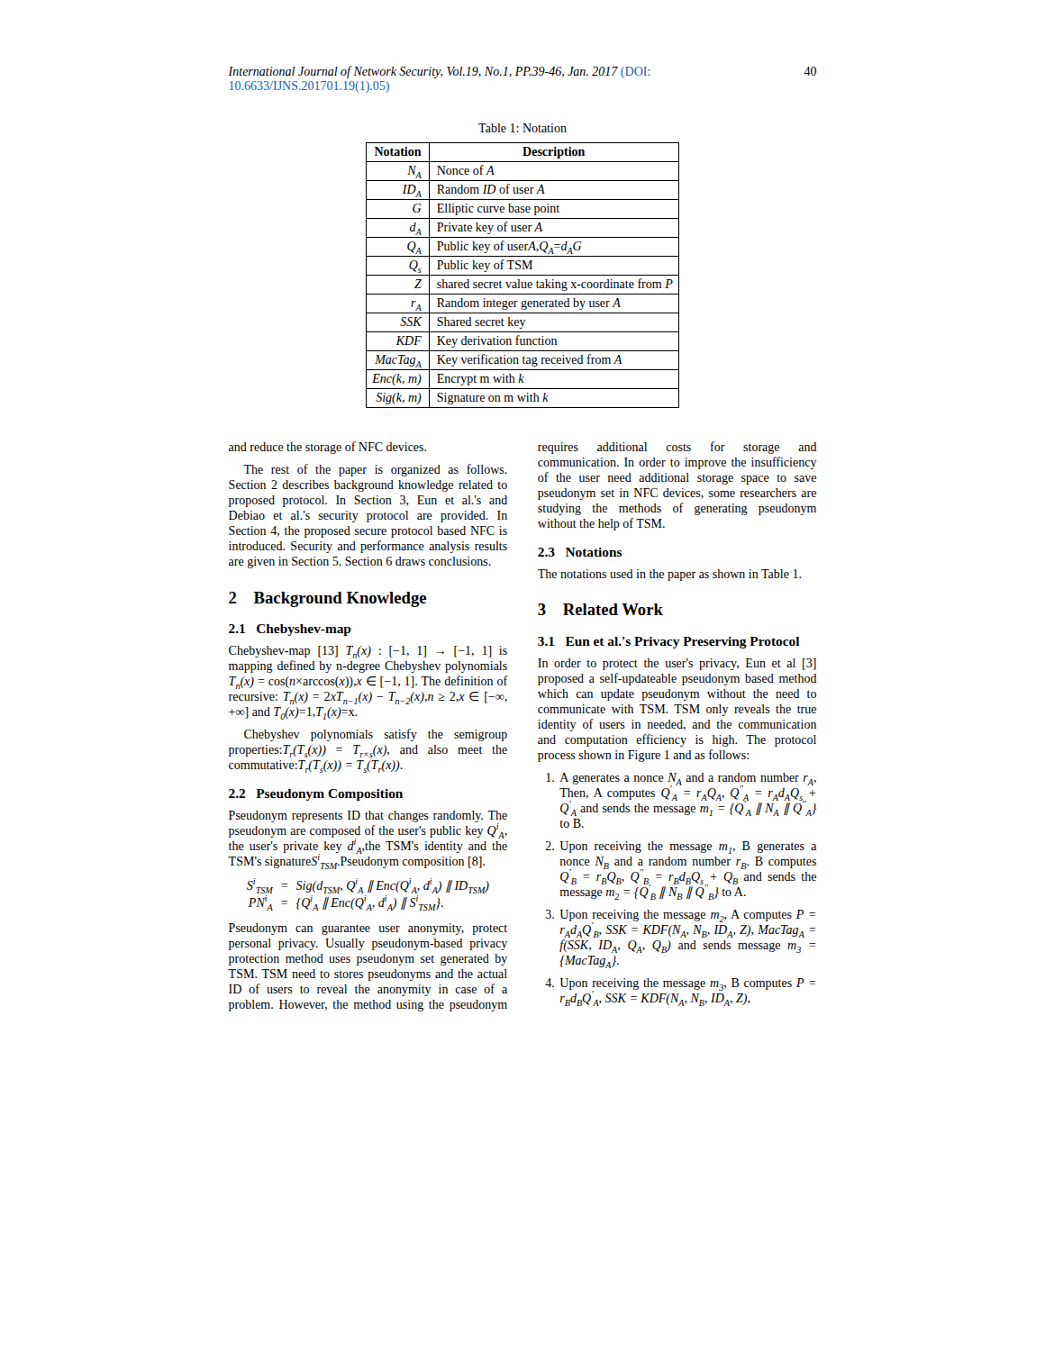International Journal of Network Security, Vol.19, No.1, PP.39-46, Jan. 2017 (DOI: 10.6633/IJNS.201701.19(1).05)
40
Table 1: Notation
| Notation | Description |
| --- | --- |
| N A | Nonce of A |
| ID A | Random ID of user A |
| G | Elliptic curve base point |
| d A | Private key of user A |
| Q A | Public key of user A , Q A = d A G |
| Q s | Public key of TSM |
| Z | shared secret value taking x-coordinate from P |
| r A | Random integer generated by user A |
| SSK | Shared secret key |
| KDF | Key derivation function |
| MacTag A | Key verification tag received from A |
| Enc(k, m) | Encrypt m with k |
| Sig(k, m) | Signature on m with k |
and reduce the storage of NFC devices.
The rest of the paper is organized as follows. Section 2 describes background knowledge related to proposed protocol. In Section 3, Eun et al.'s and Debiao et al.'s security protocol are provided. In Section 4, the proposed secure protocol based NFC is introduced. Security and performance analysis results are given in Section 5. Section 6 draws conclusions.
2 Background Knowledge
2.1 Chebyshev-map
Chebyshev-map [13] Tn(x) : [−1, 1] → [−1, 1] is mapping defined by n-degree Chebyshev polynomials Tn(x) = cos(n×arccos(x)),x ∈ [−1, 1]. The definition of recursive: Tn(x) = 2xTn−1(x) − Tn−2(x),n ≥ 2,x ∈ [−∞, +∞] and T0(x)=1,T1(x)=x.
Chebyshev polynomials satisfy the semigroup properties:Tr(Ts(x)) = Tr×s(x), and also meet the commutative:Tr(Ts(x)) = Ts(Tr(x)).
2.2 Pseudonym Composition
Pseudonym represents ID that changes randomly. The pseudonym are composed of the user's public key QiA, the user's private key diA,the TSM's identity and the TSM's signatureSiTSM.Pseudonym composition [8].
| S i TSM | = | Sig(d TSM , Q i A ∥ Enc(Q i A , d i A ) ∥ ID TSM ) |
| PN i A | = | {Q i A ∥ Enc(Q i A , d i A ) ∥ S i TSM } . |
Pseudonym can guarantee user anonymity, protect personal privacy. Usually pseudonym-based privacy protection method uses pseudonym set generated by TSM. TSM need to stores pseudonyms and the actual ID of users to reveal the anonymity in case of a problem. However, the method using the pseudonym requires additional costs for storage and communication. In order to improve the insufficiency of the user need additional storage space to save pseudonym set in NFC devices, some researchers are studying the methods of generating pseudonym without the help of TSM.
2.3 Notations
The notations used in the paper as shown in Table 1.
3 Related Work
3.1 Eun et al.'s Privacy Preserving Protocol
In order to protect the user's privacy, Eun et al [3] proposed a self-updateable pseudonym based method which can update pseudonym without the need to communicate with TSM. TSM only reveals the true identity of users in needed, and the communication and computation efficiency is high. The protocol process shown in Figure 1 and as follows:
A generates a nonce NA and a random number rA, Then, A computes Q′A = rAQA, Q′′A = rAdAQs + Q′A and sends the message m1 = {Q′A ∥ NA ∥ Q′′A} to B.
Upon receiving the message m1, B generates a nonce NB and a random number rB. B computes Q′B = rBQB, Q′′B = rBdBQs + QB and sends the message m2 = {Q′B ∥ NB ∥ Q′′B} to A.
Upon receiving the message m2, A computes P = rAdAQ′B, SSK = KDF(NA, NB, IDA, Z), MacTagA = f(SSK, IDA, QA, QB) and sends message m3 = {MacTagA}.
Upon receiving the message m3, B computes P = rBdBQ′A, SSK = KDF(NA, NB, IDA, Z),